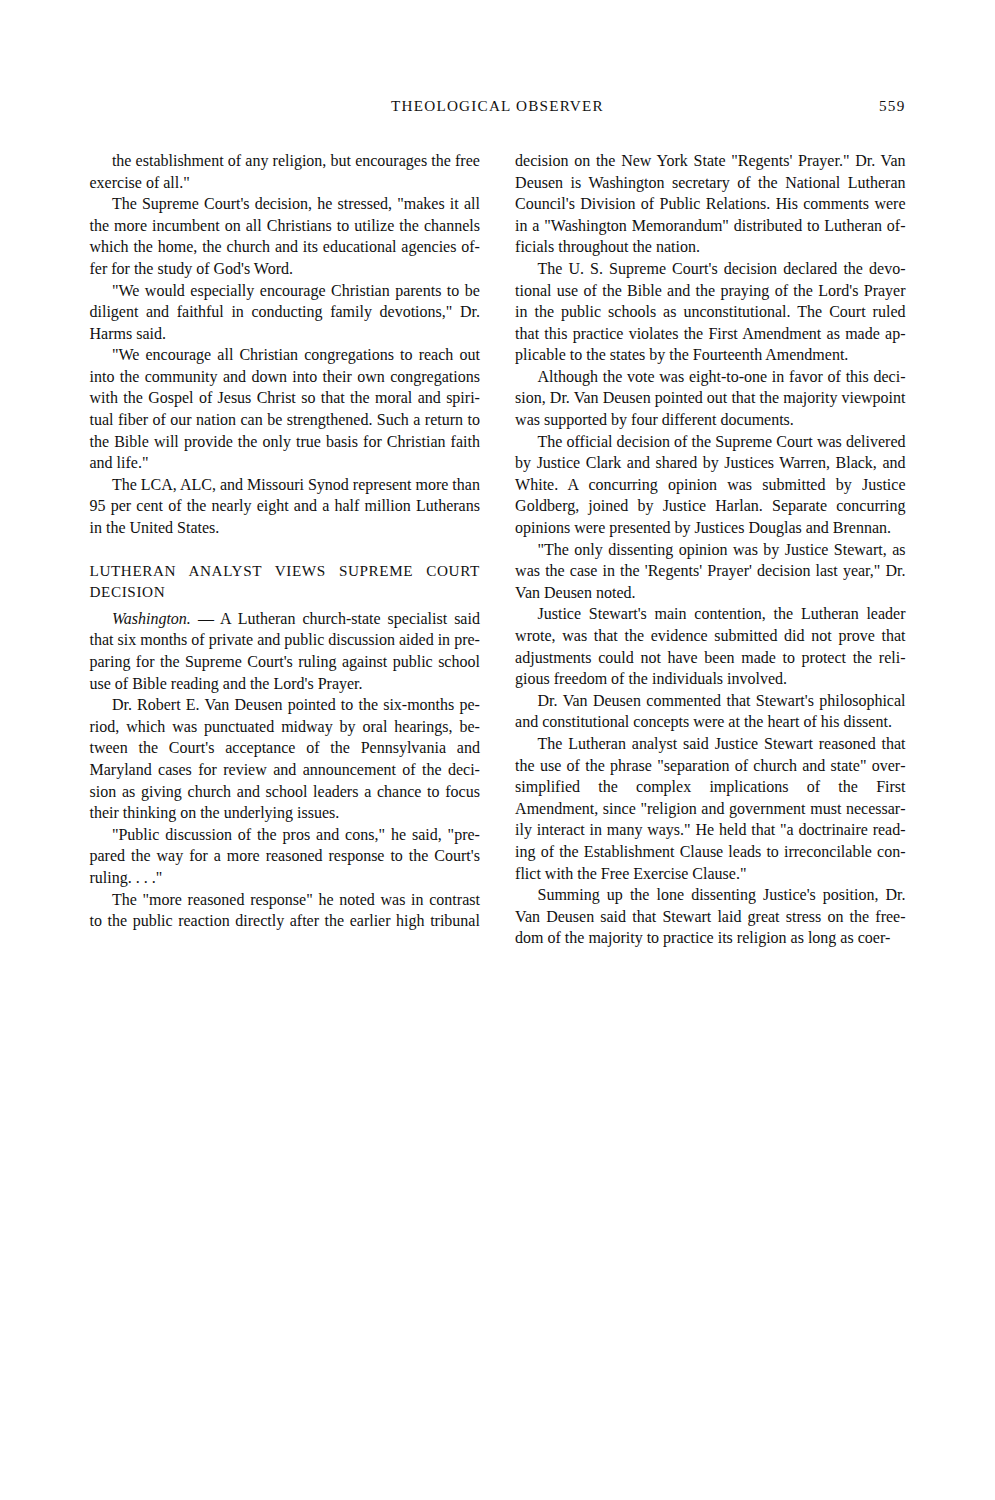Theological Observer 559
the establishment of any religion, but encourages the free exercise of all."
The Supreme Court's decision, he stressed, "makes it all the more incumbent on all Christians to utilize the channels which the home, the church and its educational agencies offer for the study of God's Word.
"We would especially encourage Christian parents to be diligent and faithful in conducting family devotions," Dr. Harms said.
"We encourage all Christian congregations to reach out into the community and down into their own congregations with the Gospel of Jesus Christ so that the moral and spiritual fiber of our nation can be strengthened. Such a return to the Bible will provide the only true basis for Christian faith and life."
The LCA, ALC, and Missouri Synod represent more than 95 per cent of the nearly eight and a half million Lutherans in the United States.
Lutheran Analyst Views Supreme Court Decision
Washington. — A Lutheran church-state specialist said that six months of private and public discussion aided in preparing for the Supreme Court's ruling against public school use of Bible reading and the Lord's Prayer.
Dr. Robert E. Van Deusen pointed to the six-months period, which was punctuated midway by oral hearings, between the Court's acceptance of the Pennsylvania and Maryland cases for review and announcement of the decision as giving church and school leaders a chance to focus their thinking on the underlying issues.
"Public discussion of the pros and cons," he said, "prepared the way for a more reasoned response to the Court's ruling. . . ."
The "more reasoned response" he noted was in contrast to the public reaction directly after the earlier high tribunal decision on the New York State "Regents' Prayer." Dr. Van Deusen is Washington secretary of the National Lutheran Council's Division of Public Relations. His comments were in a "Washington Memorandum" distributed to Lutheran officials throughout the nation.
The U. S. Supreme Court's decision declared the devotional use of the Bible and the praying of the Lord's Prayer in the public schools as unconstitutional. The Court ruled that this practice violates the First Amendment as made applicable to the states by the Fourteenth Amendment.
Although the vote was eight-to-one in favor of this decision, Dr. Van Deusen pointed out that the majority viewpoint was supported by four different documents.
The official decision of the Supreme Court was delivered by Justice Clark and shared by Justices Warren, Black, and White. A concurring opinion was submitted by Justice Goldberg, joined by Justice Harlan. Separate concurring opinions were presented by Justices Douglas and Brennan.
"The only dissenting opinion was by Justice Stewart, as was the case in the 'Regents' Prayer' decision last year," Dr. Van Deusen noted.
Justice Stewart's main contention, the Lutheran leader wrote, was that the evidence submitted did not prove that adjustments could not have been made to protect the religious freedom of the individuals involved.
Dr. Van Deusen commented that Stewart's philosophical and constitutional concepts were at the heart of his dissent.
The Lutheran analyst said Justice Stewart reasoned that the use of the phrase "separation of church and state" oversimplified the complex implications of the First Amendment, since "religion and government must necessarily interact in many ways." He held that "a doctrinaire reading of the Establishment Clause leads to irreconcilable conflict with the Free Exercise Clause."
Summing up the lone dissenting Justice's position, Dr. Van Deusen said that Stewart laid great stress on the freedom of the majority to practice its religion as long as coer-